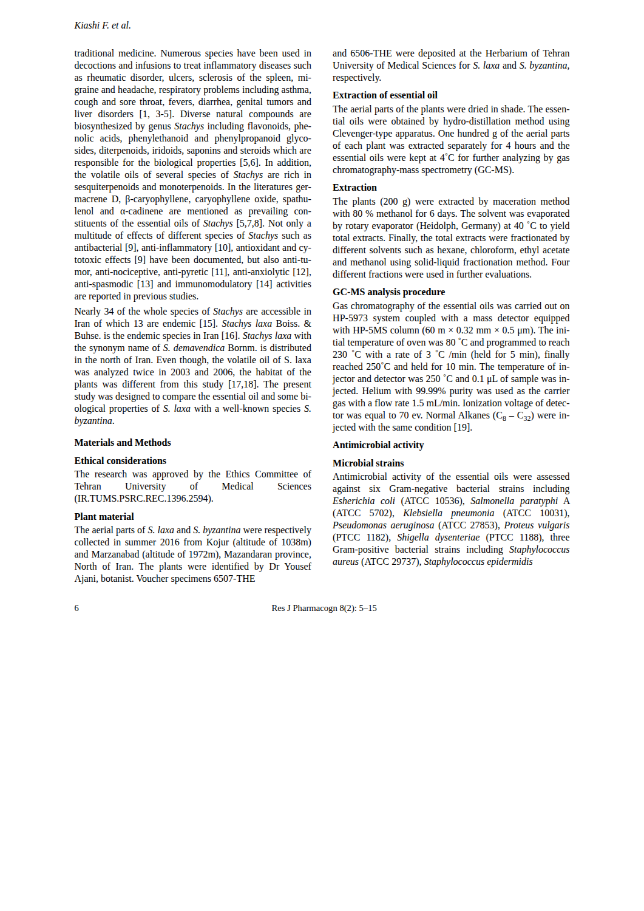Kiashi F. et al.
traditional medicine. Numerous species have been used in decoctions and infusions to treat inflammatory diseases such as rheumatic disorder, ulcers, sclerosis of the spleen, migraine and headache, respiratory problems including asthma, cough and sore throat, fevers, diarrhea, genital tumors and liver disorders [1, 3-5]. Diverse natural compounds are biosynthesized by genus Stachys including flavonoids, phenolic acids, phenylethanoid and phenylpropanoid glycosides, diterpenoids, iridoids, saponins and steroids which are responsible for the biological properties [5,6]. In addition, the volatile oils of several species of Stachys are rich in sesquiterpenoids and monoterpenoids. In the literatures germacrene D, β-caryophyllene, caryophyllene oxide, spathulenol and α-cadinene are mentioned as prevailing constituents of the essential oils of Stachys [5,7,8]. Not only a multitude of effects of different species of Stachys such as antibacterial [9], anti-inflammatory [10], antioxidant and cytotoxic effects [9] have been documented, but also anti-tumor, anti-nociceptive, anti-pyretic [11], anti-anxiolytic [12], anti-spasmodic [13] and immunomodulatory [14] activities are reported in previous studies.
Nearly 34 of the whole species of Stachys are accessible in Iran of which 13 are endemic [15]. Stachys laxa Boiss. & Buhse. is the endemic species in Iran [16]. Stachys laxa with the synonym name of S. demavendica Bornm. is distributed in the north of Iran. Even though, the volatile oil of S. laxa was analyzed twice in 2003 and 2006, the habitat of the plants was different from this study [17,18]. The present study was designed to compare the essential oil and some biological properties of S. laxa with a well-known species S. byzantina.
Materials and Methods
Ethical considerations
The research was approved by the Ethics Committee of Tehran University of Medical Sciences (IR.TUMS.PSRC.REC.1396.2594).
Plant material
The aerial parts of S. laxa and S. byzantina were respectively collected in summer 2016 from Kojur (altitude of 1038m) and Marzanabad (altitude of 1972m), Mazandaran province, North of Iran. The plants were identified by Dr Yousef Ajani, botanist. Voucher specimens 6507-THE
and 6506-THE were deposited at the Herbarium of Tehran University of Medical Sciences for S. laxa and S. byzantina, respectively.
Extraction of essential oil
The aerial parts of the plants were dried in shade. The essential oils were obtained by hydro-distillation method using Clevenger-type apparatus. One hundred g of the aerial parts of each plant was extracted separately for 4 hours and the essential oils were kept at 4˚C for further analyzing by gas chromatography-mass spectrometry (GC-MS).
Extraction
The plants (200 g) were extracted by maceration method with 80 % methanol for 6 days. The solvent was evaporated by rotary evaporator (Heidolph, Germany) at 40 ˚C to yield total extracts. Finally, the total extracts were fractionated by different solvents such as hexane, chloroform, ethyl acetate and methanol using solid-liquid fractionation method. Four different fractions were used in further evaluations.
GC-MS analysis procedure
Gas chromatography of the essential oils was carried out on HP-5973 system coupled with a mass detector equipped with HP-5MS column (60 m × 0.32 mm × 0.5 μm). The initial temperature of oven was 80 ˚C and programmed to reach 230 ˚C with a rate of 3 ˚C /min (held for 5 min), finally reached 250˚C and held for 10 min. The temperature of injector and detector was 250 ˚C and 0.1 μL of sample was injected. Helium with 99.99% purity was used as the carrier gas with a flow rate 1.5 mL/min. Ionization voltage of detector was equal to 70 ev. Normal Alkanes (C8 – C32) were injected with the same condition [19].
Antimicrobial activity
Microbial strains
Antimicrobial activity of the essential oils were assessed against six Gram-negative bacterial strains including Esherichia coli (ATCC 10536), Salmonella paratyphi A (ATCC 5702), Klebsiella pneumonia (ATCC 10031), Pseudomonas aeruginosa (ATCC 27853), Proteus vulgaris (PTCC 1182), Shigella dysenteriae (PTCC 1188), three Gram-positive bacterial strains including Staphylococcus aureus (ATCC 29737), Staphylococcus epidermidis
6 Res J Pharmacogn 8(2): 5–15